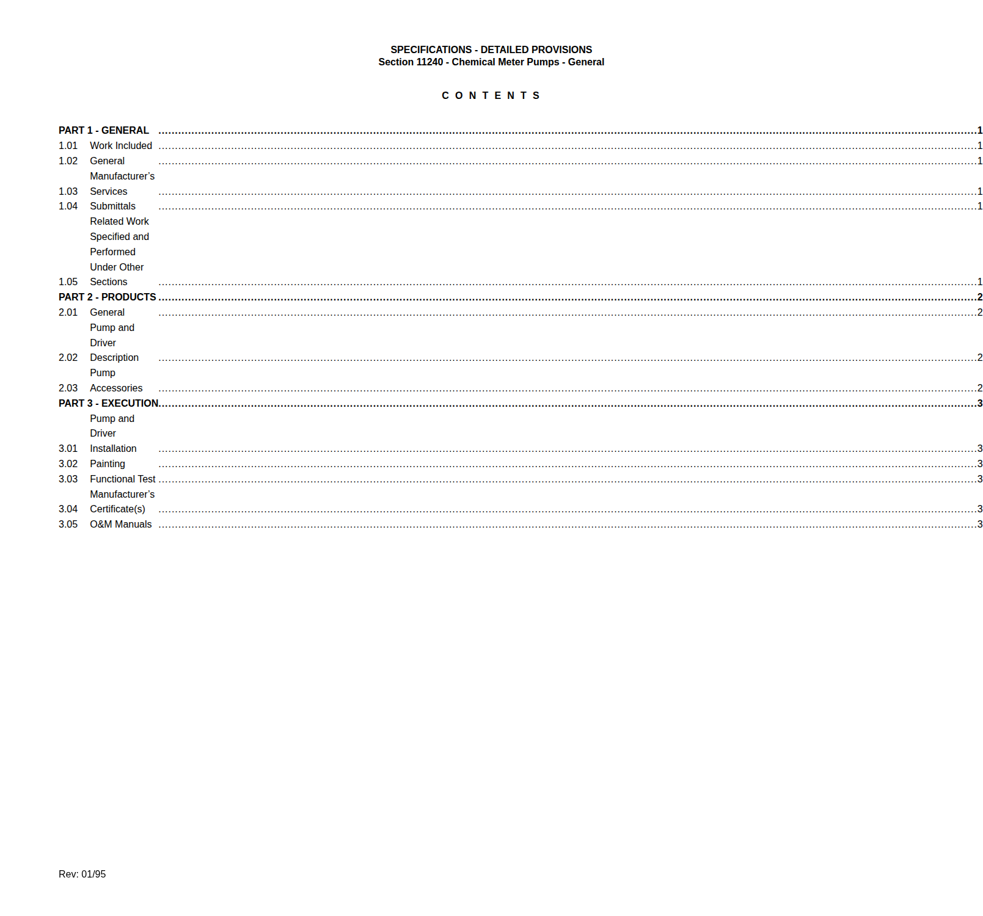SPECIFICATIONS - DETAILED PROVISIONS
Section 11240 - Chemical Meter Pumps - General
C O N T E N T S
| PART 1 - GENERAL | | 1 |
| 1.01 | Work Included | | 1 |
| 1.02 | General | | 1 |
| 1.03 | Manufacturer’s Services | | 1 |
| 1.04 | Submittals | | 1 |
| 1.05 | Related Work Specified and Performed Under Other Sections | | 1 |
| PART 2 - PRODUCTS | | 2 |
| 2.01 | General | | 2 |
| 2.02 | Pump and Driver Description | | 2 |
| 2.03 | Pump Accessories | | 2 |
| PART 3 - EXECUTION | | 3 |
| 3.01 | Pump and Driver Installation | | 3 |
| 3.02 | Painting | | 3 |
| 3.03 | Functional Test | | 3 |
| 3.04 | Manufacturer’s Certificate(s) | | 3 |
| 3.05 | O&M Manuals | | 3 |
Rev: 01/95